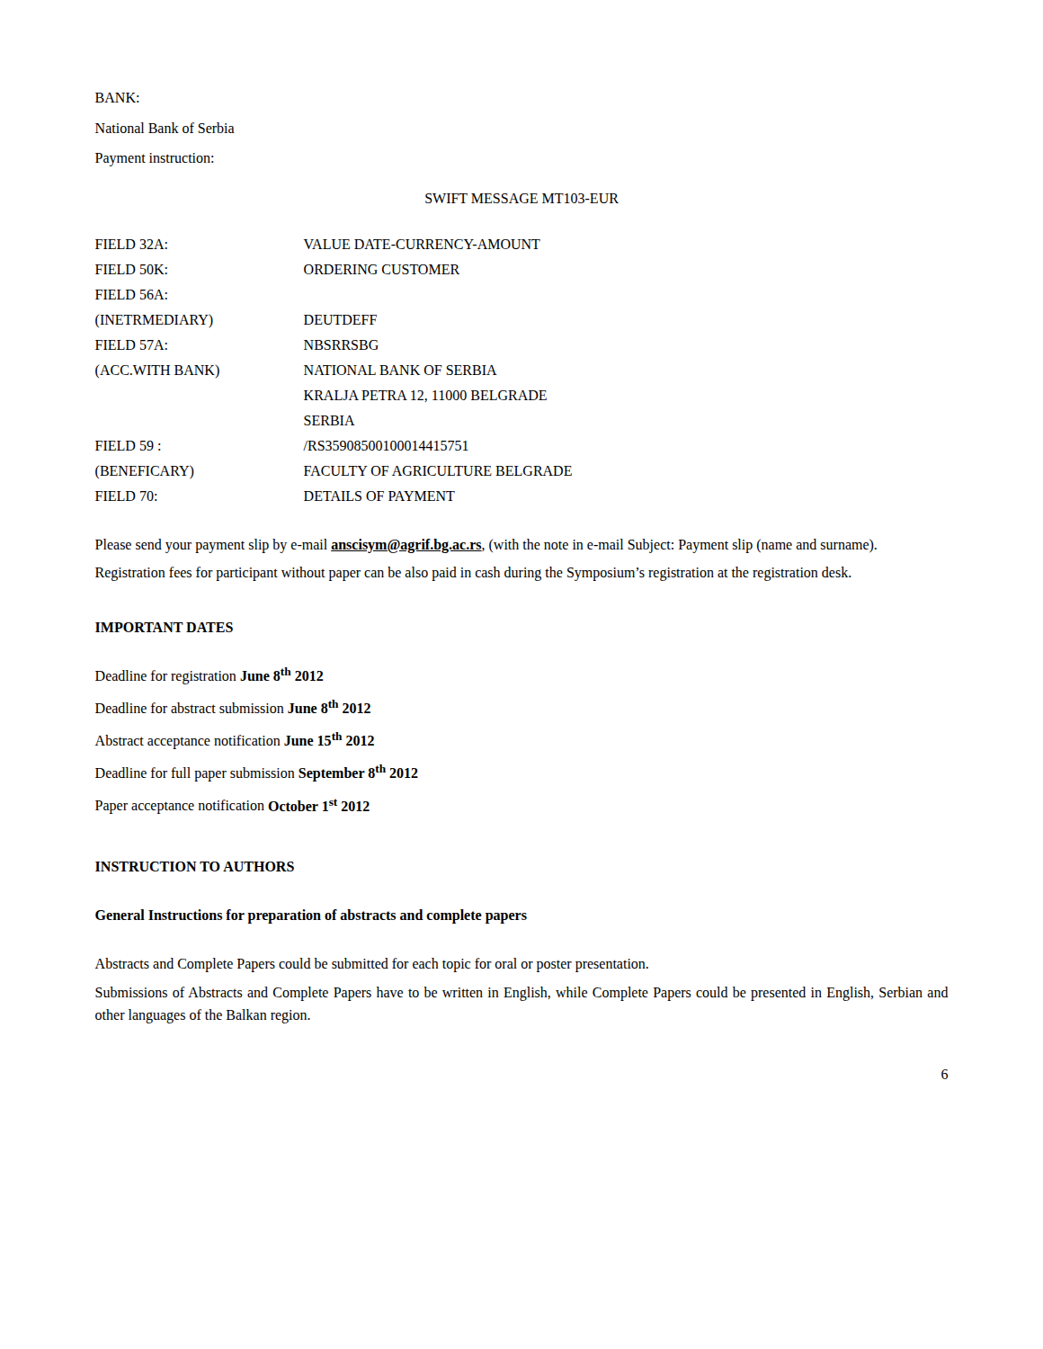BANK:
National Bank of Serbia
Payment instruction:
SWIFT MESSAGE MT103-EUR
| FIELD 32A: | VALUE DATE-CURRENCY-AMOUNT |
| FIELD 50K: | ORDERING CUSTOMER |
| FIELD 56A: | |
| (INETRMEDIARY) | DEUTDEFF |
| FIELD 57A: | NBSRRSBG |
| (ACC.WITH BANK) | NATIONAL BANK OF SERBIA |
| | KRALJA PETRA 12, 11000 BELGRADE |
| | SERBIA |
| FIELD 59 : | /RS35908500100014415751 |
| (BENEFICARY) | FACULTY OF AGRICULTURE BELGRADE |
| FIELD 70: | DETAILS OF PAYMENT |
Please send your payment slip by e-mail anscisym@agrif.bg.ac.rs, (with the note in e-mail Subject: Payment slip (name and surname).
Registration fees for participant without paper can be also paid in cash during the Symposium’s registration at the registration desk.
IMPORTANT DATES
Deadline for registration June 8th 2012
Deadline for abstract submission June 8th 2012
Abstract acceptance notification June 15th 2012
Deadline for full paper submission September 8th 2012
Paper acceptance notification October 1st 2012
INSTRUCTION TO AUTHORS
General Instructions for preparation of abstracts and complete papers
Abstracts and Complete Papers could be submitted for each topic for oral or poster presentation.
Submissions of Abstracts and Complete Papers have to be written in English, while Complete Papers could be presented in English, Serbian and other languages of the Balkan region.
6